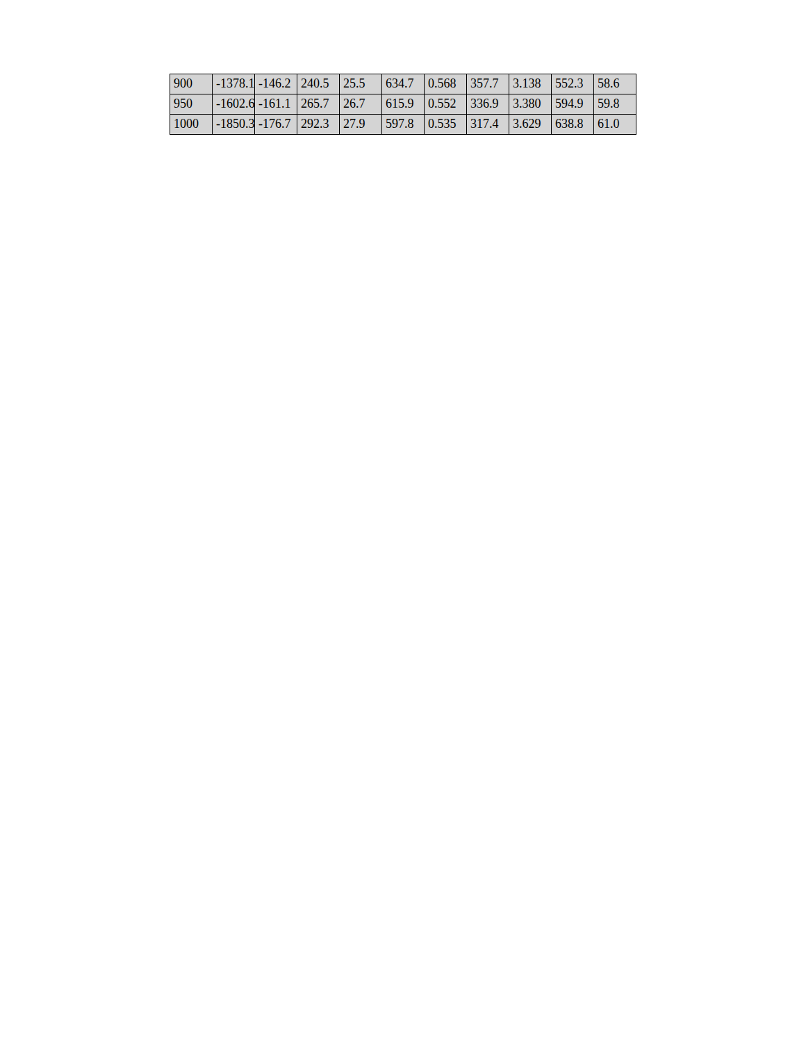| 900 | -1378.1 | -146.2 | 240.5 | 25.5 | 634.7 | 0.568 | 357.7 | 3.138 | 552.3 | 58.6 |
| 950 | -1602.6 | -161.1 | 265.7 | 26.7 | 615.9 | 0.552 | 336.9 | 3.380 | 594.9 | 59.8 |
| 1000 | -1850.3 | -176.7 | 292.3 | 27.9 | 597.8 | 0.535 | 317.4 | 3.629 | 638.8 | 61.0 |